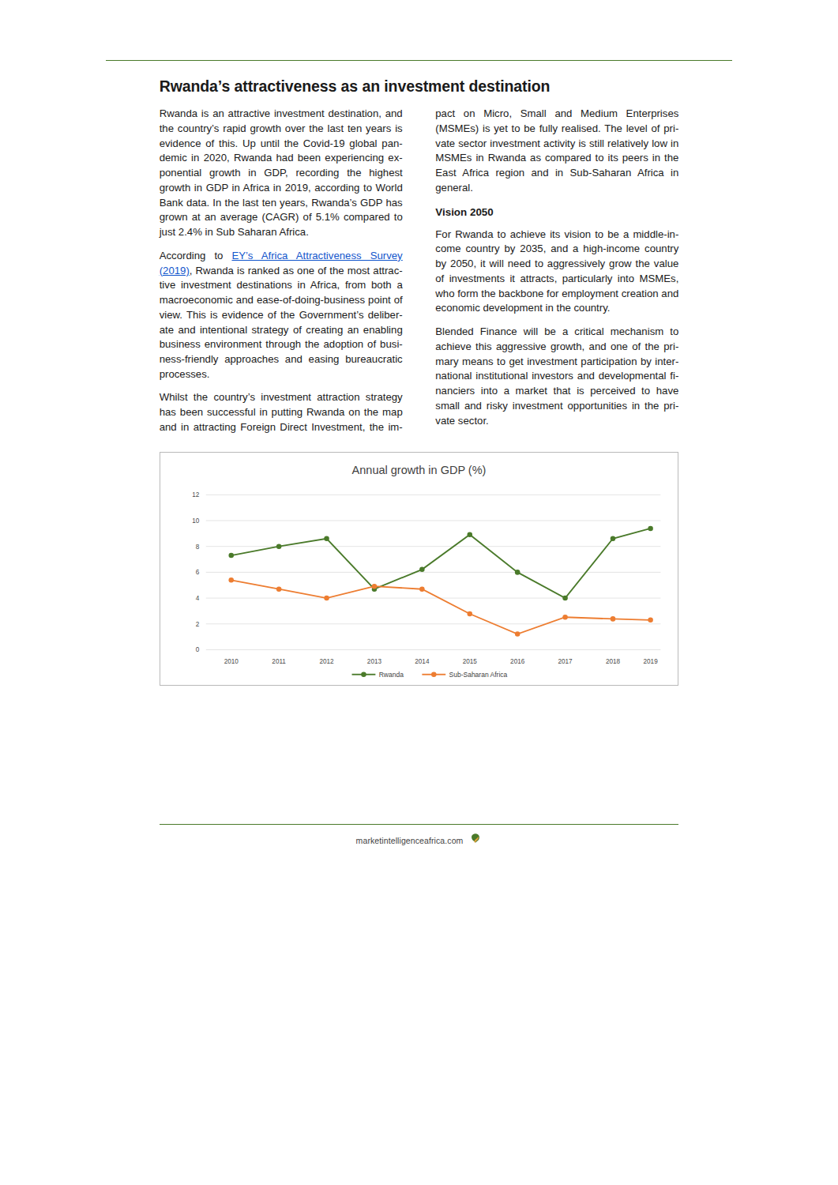Rwanda’s attractiveness as an investment destination
Rwanda is an attractive investment destination, and the country’s rapid growth over the last ten years is evidence of this. Up until the Covid-19 global pandemic in 2020, Rwanda had been experiencing exponential growth in GDP, recording the highest growth in GDP in Africa in 2019, according to World Bank data. In the last ten years, Rwanda’s GDP has grown at an average (CAGR) of 5.1% compared to just 2.4% in Sub Saharan Africa.
According to EY’s Africa Attractiveness Survey (2019), Rwanda is ranked as one of the most attractive investment destinations in Africa, from both a macroeconomic and ease-of-doing-business point of view. This is evidence of the Government’s deliberate and intentional strategy of creating an enabling business environment through the adoption of business-friendly approaches and easing bureaucratic processes.
Whilst the country’s investment attraction strategy has been successful in putting Rwanda on the map and in attracting Foreign Direct Investment, the impact on Micro, Small and Medium Enterprises (MSMEs) is yet to be fully realised. The level of private sector investment activity is still relatively low in MSMEs in Rwanda as compared to its peers in the East Africa region and in Sub-Saharan Africa in general.
Vision 2050
For Rwanda to achieve its vision to be a middle-income country by 2035, and a high-income country by 2050, it will need to aggressively grow the value of investments it attracts, particularly into MSMEs, who form the backbone for employment creation and economic development in the country.
Blended Finance will be a critical mechanism to achieve this aggressive growth, and one of the primary means to get investment participation by international institutional investors and developmental financiers into a market that is perceived to have small and risky investment opportunities in the private sector.
Annual growth in GDP (%)
0 2 4 6 8 10 12 2010 2011 2012 2013 2014 2015 2016 2017 2018 2019 Rwanda Sub-Saharan Africa
marketintelligenceafrica.com